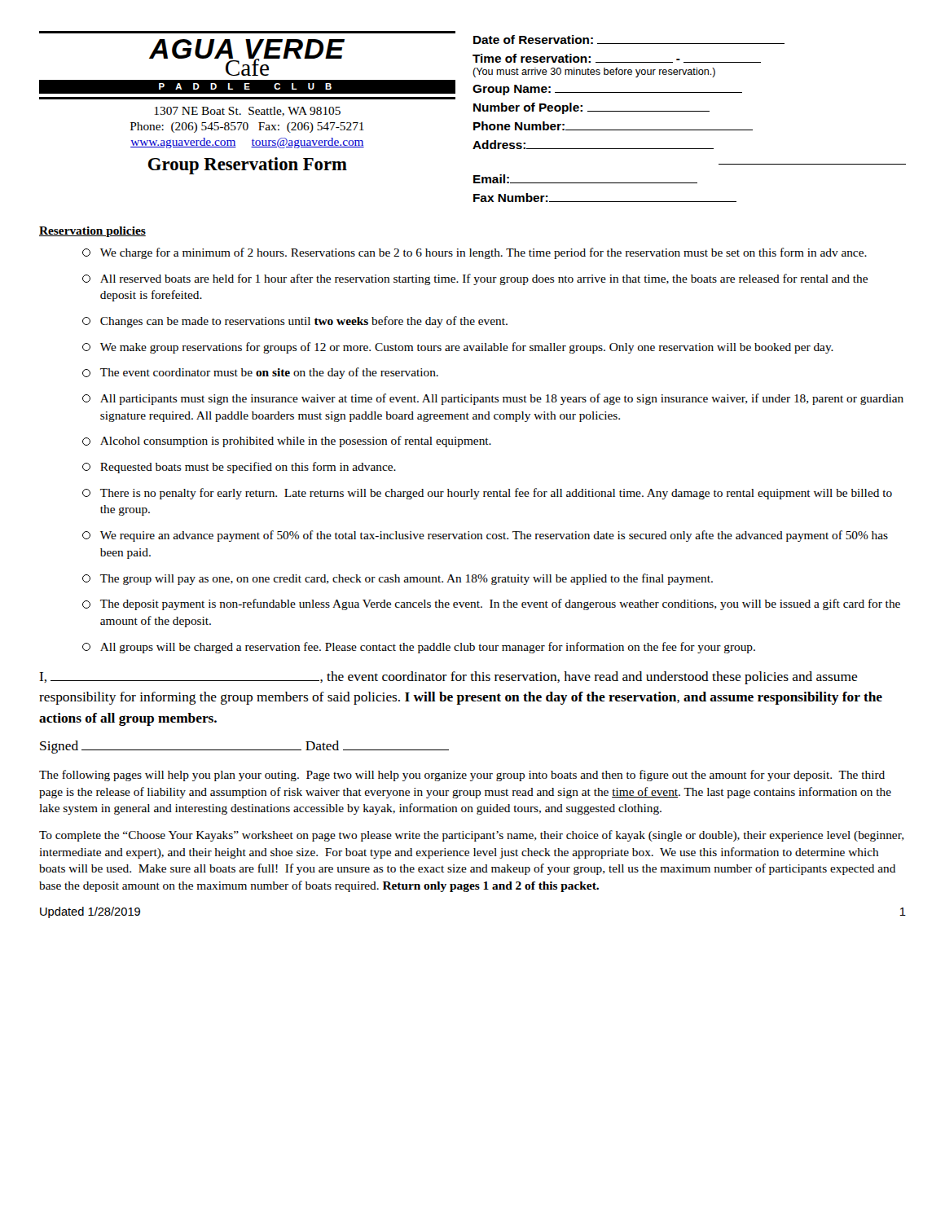AGUA VERDE
Cafe
P A D D L E C L U B
1307 NE Boat St. Seattle, WA 98105
Phone: (206) 545-8570 Fax: (206) 547-5271
www.aguaverde.com tours@aguaverde.com
Group Reservation Form
Date of Reservation:
Time of reservation: -
(You must arrive 30 minutes before your reservation.)
Group Name:
Number of People:
Phone Number:
Address:
Email:
Fax Number:
Reservation policies
We charge for a minimum of 2 hours. Reservations can be 2 to 6 hours in length. The time period for the reservation must be set on this form in adv ance.
All reserved boats are held for 1 hour after the reservation starting time. If your group does nto arrive in that time, the boats are released for rental and the deposit is forefeited.
Changes can be made to reservations until two weeks before the day of the event.
We make group reservations for groups of 12 or more. Custom tours are available for smaller groups. Only one reservation will be booked per day.
The event coordinator must be on site on the day of the reservation.
All participants must sign the insurance waiver at time of event. All participants must be 18 years of age to sign insurance waiver, if under 18, parent or guardian signature required. All paddle boarders must sign paddle board agreement and comply with our policies.
Alcohol consumption is prohibited while in the posession of rental equipment.
Requested boats must be specified on this form in advance.
There is no penalty for early return. Late returns will be charged our hourly rental fee for all additional time. Any damage to rental equipment will be billed to the group.
We require an advance payment of 50% of the total tax-inclusive reservation cost. The reservation date is secured only afte the advanced payment of 50% has been paid.
The group will pay as one, on one credit card, check or cash amount. An 18% gratuity will be applied to the final payment.
The deposit payment is non-refundable unless Agua Verde cancels the event. In the event of dangerous weather conditions, you will be issued a gift card for the amount of the deposit.
All groups will be charged a reservation fee. Please contact the paddle club tour manager for information on the fee for your group.
I, , the event coordinator for this reservation, have read and understood these policies and assume responsibility for informing the group members of said policies. I will be present on the day of the reservation, and assume responsibility for the actions of all group members.
Signed Dated
The following pages will help you plan your outing. Page two will help you organize your group into boats and then to figure out the amount for your deposit. The third page is the release of liability and assumption of risk waiver that everyone in your group must read and sign at the time of event. The last page contains information on the lake system in general and interesting destinations accessible by kayak, information on guided tours, and suggested clothing.
To complete the “Choose Your Kayaks” worksheet on page two please write the participant’s name, their choice of kayak (single or double), their experience level (beginner, intermediate and expert), and their height and shoe size. For boat type and experience level just check the appropriate box. We use this information to determine which boats will be used. Make sure all boats are full! If you are unsure as to the exact size and makeup of your group, tell us the maximum number of participants expected and base the deposit amount on the maximum number of boats required. Return only pages 1 and 2 of this packet.
Updated 1/28/2019
1